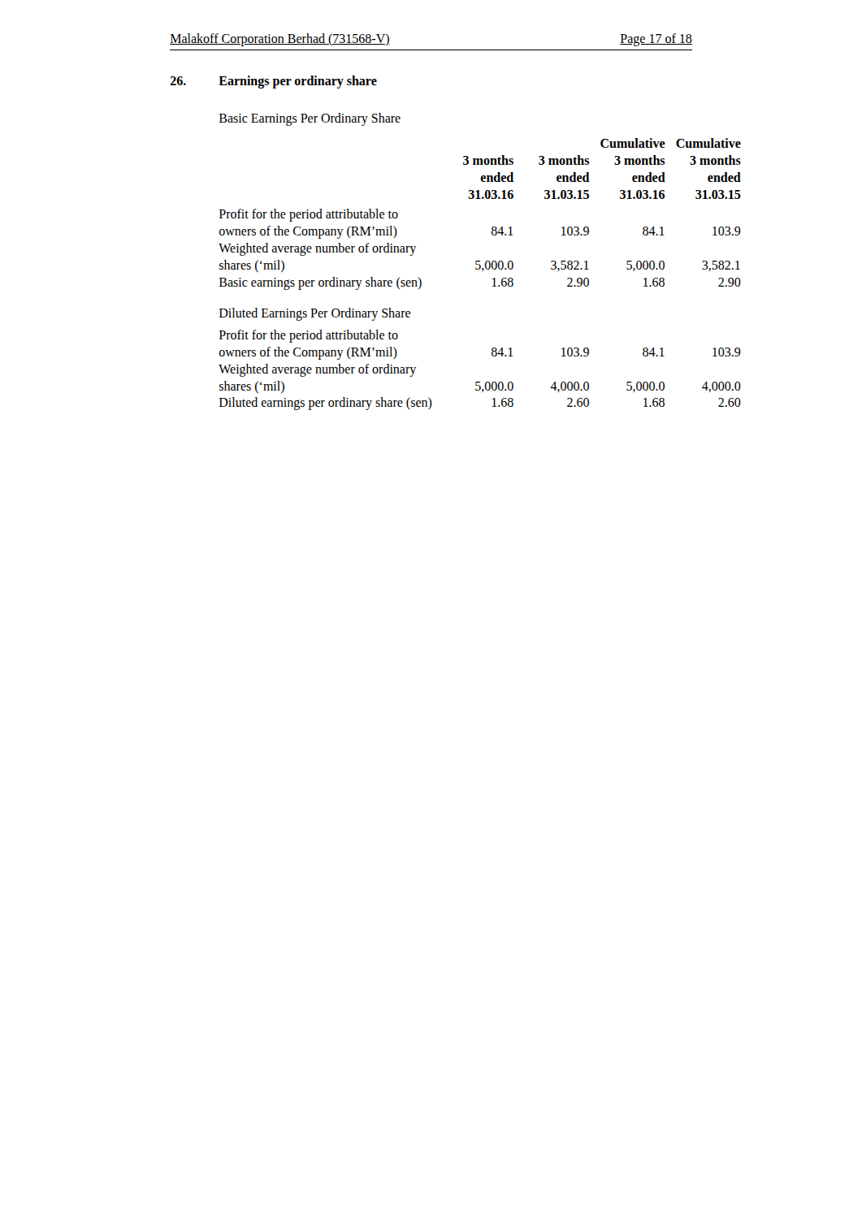Malakoff Corporation Berhad (731568-V) Page 17 of 18
26. Earnings per ordinary share
Basic Earnings Per Ordinary Share
| | 3 months ended 31.03.16 | 3 months ended 31.03.15 | Cumulative 3 months ended 31.03.16 | Cumulative 3 months ended 31.03.15 |
| --- | --- | --- | --- | --- |
| Profit for the period attributable to owners of the Company (RM’mil) | 84.1 | 103.9 | 84.1 | 103.9 |
| Weighted average number of ordinary shares (‘mil) | 5,000.0 | 3,582.1 | 5,000.0 | 3,582.1 |
| Basic earnings per ordinary share (sen) | 1.68 | 2.90 | 1.68 | 2.90 |
Diluted Earnings Per Ordinary Share
| Profit for the period attributable to owners of the Company (RM’mil) | 84.1 | 103.9 | 84.1 | 103.9 |
| Weighted average number of ordinary shares (‘mil) | 5,000.0 | 4,000.0 | 5,000.0 | 4,000.0 |
| Diluted earnings per ordinary share (sen) | 1.68 | 2.60 | 1.68 | 2.60 |